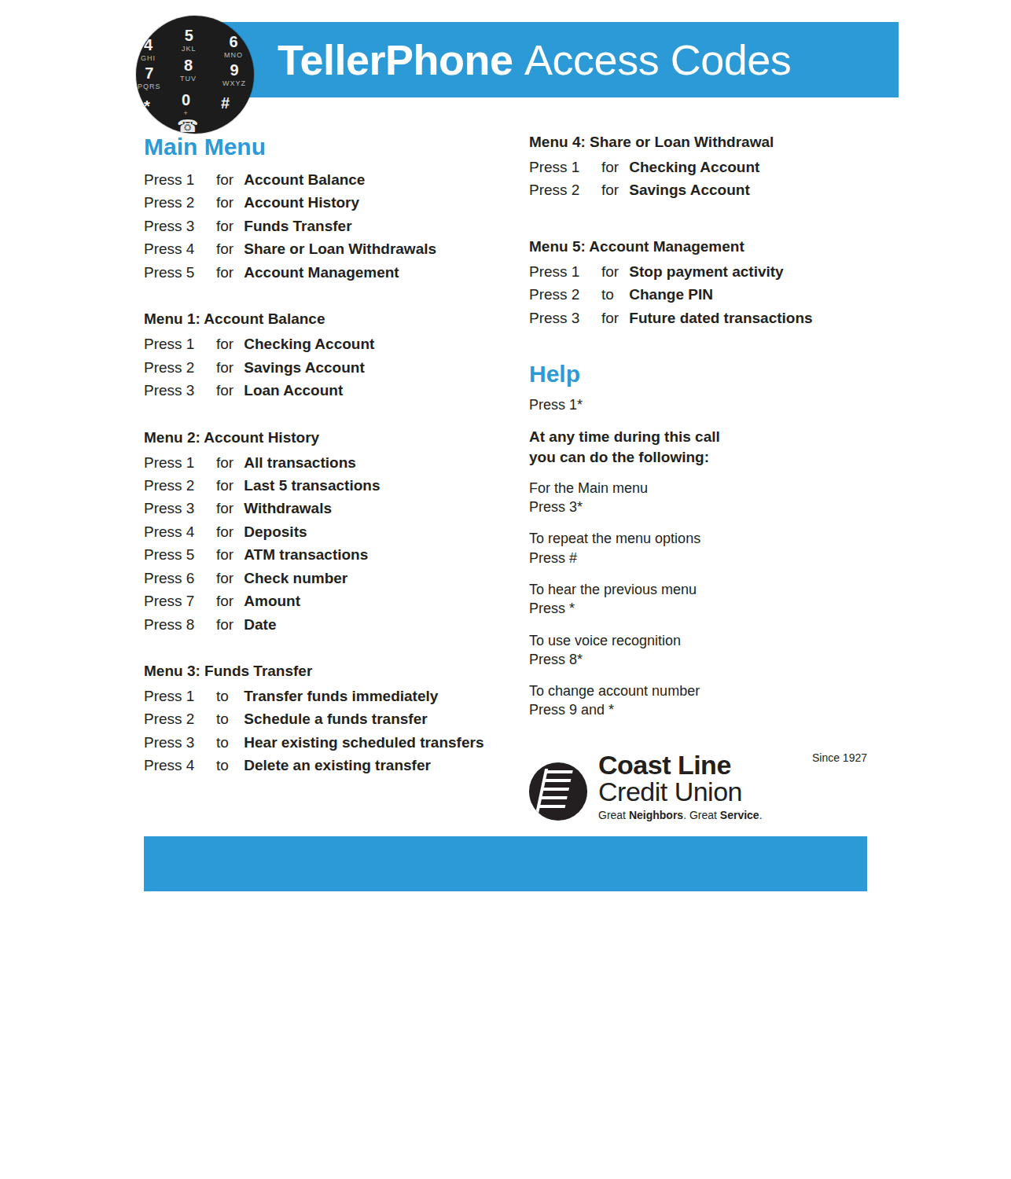4 GHI
5 JKL
6 MNO
7 PQRS
8 TUV
9 WXYZ
*
0+
#
☎
TellerPhone Access Codes
Main Menu
Press 1 for Account Balance
Press 2 for Account History
Press 3 for Funds Transfer
Press 4 for Share or Loan Withdrawals
Press 5 for Account Management
Menu 1: Account Balance
Press 1 for Checking Account
Press 2 for Savings Account
Press 3 for Loan Account
Menu 2: Account History
Press 1 for All transactions
Press 2 for Last 5 transactions
Press 3 for Withdrawals
Press 4 for Deposits
Press 5 for ATM transactions
Press 6 for Check number
Press 7 for Amount
Press 8 for Date
Menu 3: Funds Transfer
Press 1 to Transfer funds immediately
Press 2 to Schedule a funds transfer
Press 3 to Hear existing scheduled transfers
Press 4 to Delete an existing transfer
Menu 4: Share or Loan Withdrawal
Press 1 for Checking Account
Press 2 for Savings Account
Menu 5: Account Management
Press 1 for Stop payment activity
Press 2 to Change PIN
Press 3 for Future dated transactions
Help
Press 1*
At any time during this call
you can do the following:
For the Main menuPress 3*
To repeat the menu optionsPress #
To hear the previous menuPress *
To use voice recognitionPress 8*
To change account numberPress 9 and *
Coast Line Credit Union
Great Neighbors. Great Service.
Since 1927